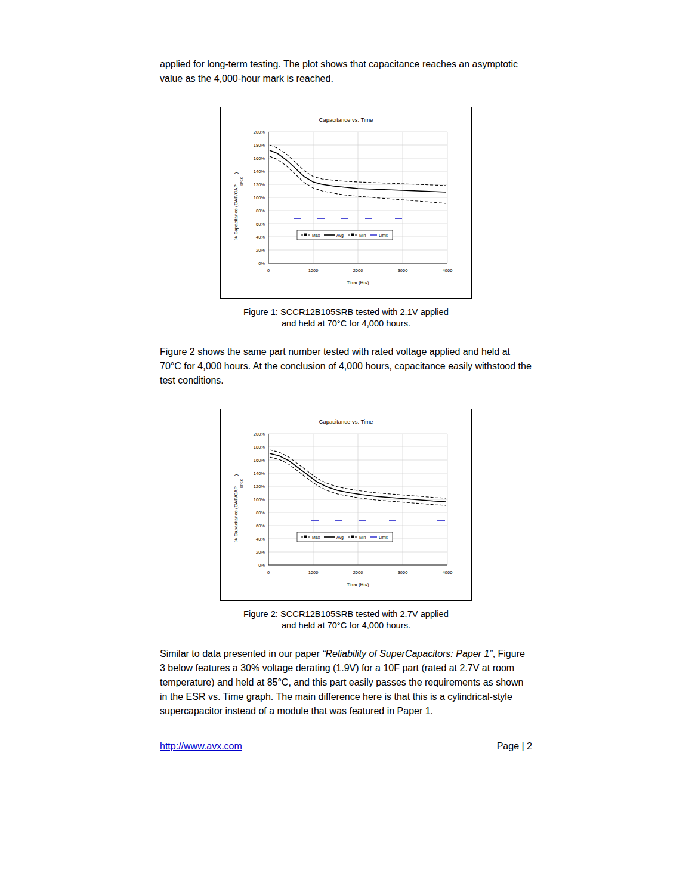applied for long-term testing. The plot shows that capacitance reaches an asymptotic value as the 4,000-hour mark is reached.
Capacitance vs. Time % Capacitance (CAP/CAP SPEC ) 0% 20% 40% 60% 80% 100% 120% 140% 160% 180% 200% 0 1000 2000 3000 4000 Time (Hrs) Max Avg Min Limit
Figure 1: SCCR12B105SRB tested with 2.1V applied and held at 70°C for 4,000 hours.
Figure 2 shows the same part number tested with rated voltage applied and held at 70°C for 4,000 hours. At the conclusion of 4,000 hours, capacitance easily withstood the test conditions.
Capacitance vs. Time % Capacitance (CAP/CAP SPEC ) 0% 20% 40% 60% 80% 100% 120% 140% 160% 180% 200% 0 1000 2000 3000 4000 Time (Hrs) Max Avg Min Limit
Figure 2: SCCR12B105SRB tested with 2.7V applied and held at 70°C for 4,000 hours.
Similar to data presented in our paper “Reliability of SuperCapacitors: Paper 1”, Figure 3 below features a 30% voltage derating (1.9V) for a 10F part (rated at 2.7V at room temperature) and held at 85°C, and this part easily passes the requirements as shown in the ESR vs. Time graph. The main difference here is that this is a cylindrical-style supercapacitor instead of a module that was featured in Paper 1.
http://www.avx.com
Page | 2